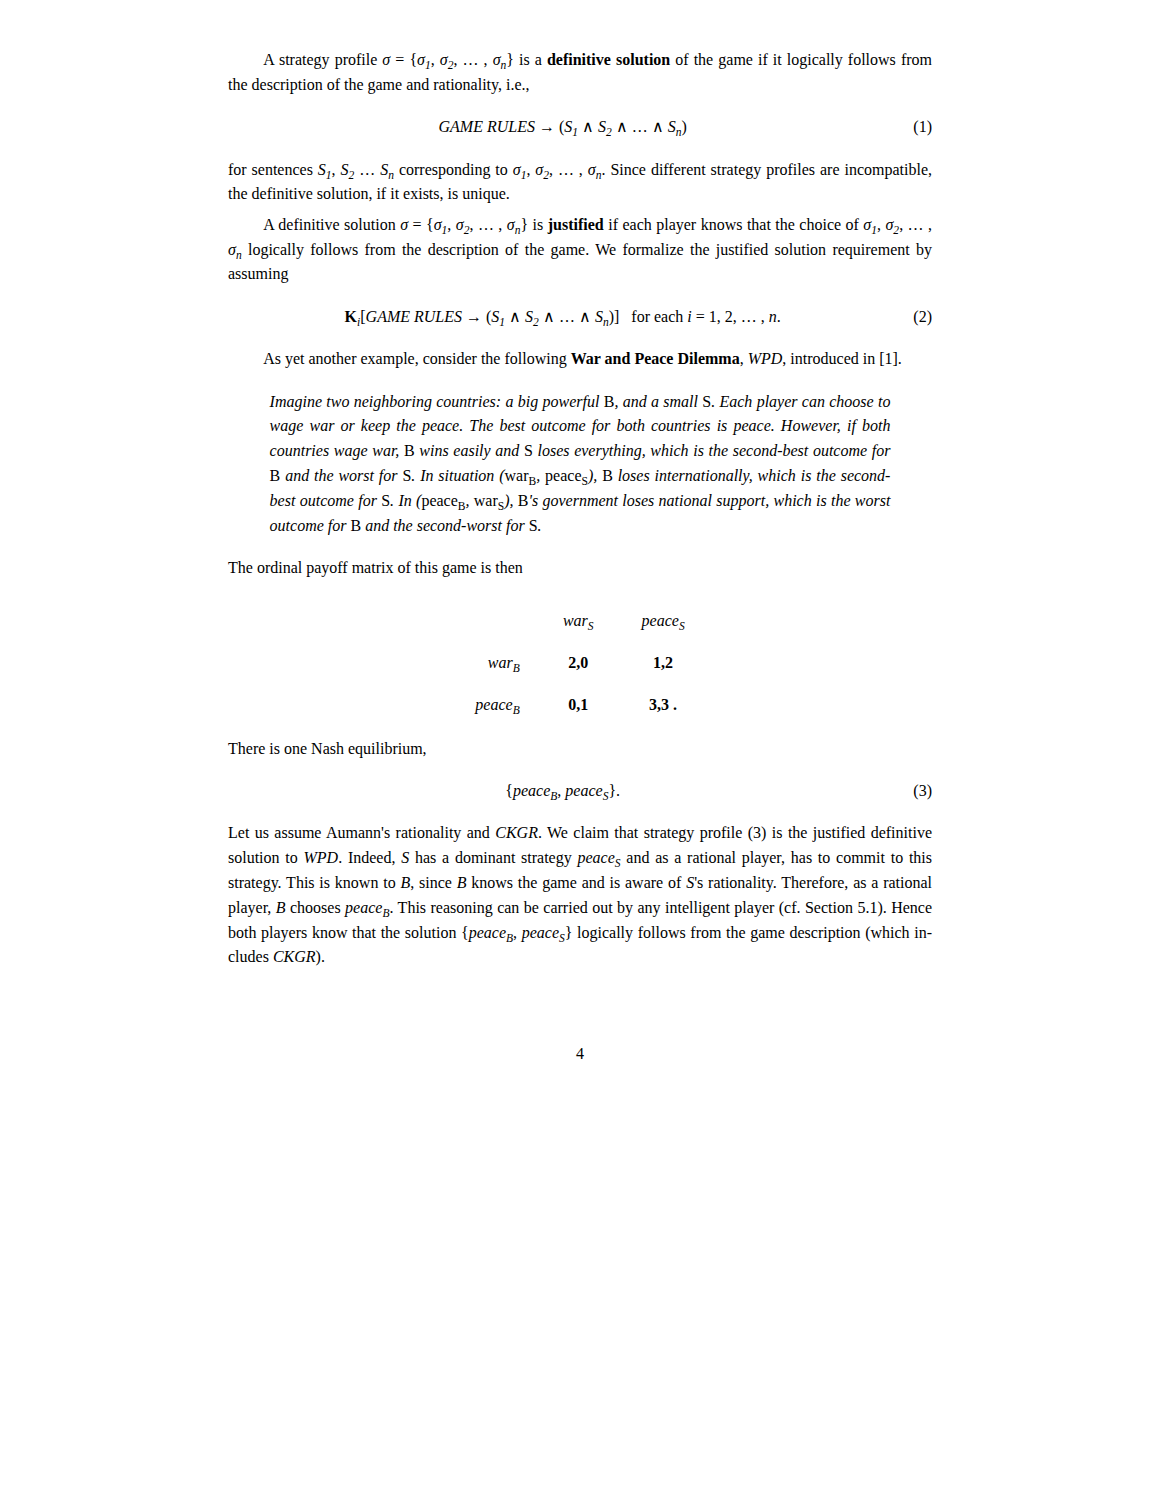A strategy profile σ = {σ1, σ2, … , σn} is a definitive solution of the game if it logically follows from the description of the game and rationality, i.e.,
GAME RULES → (S1 ∧ S2 ∧ … ∧ Sn)
(1)
for sentences S1, S2 … Sn corresponding to σ1, σ2, … , σn. Since different strategy profiles are incompatible, the definitive solution, if it exists, is unique.
A definitive solution σ = {σ1, σ2, … , σn} is justified if each player knows that the choice of σ1, σ2, … , σn logically follows from the description of the game. We formalize the justified solution requirement by assuming
Ki[GAME RULES → (S1 ∧ S2 ∧ … ∧ Sn)] for each i = 1, 2, … , n.
(2)
As yet another example, consider the following War and Peace Dilemma, WPD, introduced in [1].
Imagine two neighboring countries: a big powerful B, and a small S. Each player can choose to wage war or keep the peace. The best outcome for both countries is peace. However, if both countries wage war, B wins easily and S loses everything, which is the second-best outcome for B and the worst for S. In situation (warB, peaceS), B loses internationally, which is the second-best outcome for S. In (peaceB, warS), B's government loses national support, which is the worst outcome for B and the second-worst for S.
The ordinal payoff matrix of this game is then
| | war S | peace S |
| war B | 2,0 | 1,2 |
| peace B | 0,1 | 3,3 . |
There is one Nash equilibrium,
{peaceB, peaceS}.
(3)
Let us assume Aumann's rationality and CKGR. We claim that strategy profile (3) is the justified definitive solution to WPD. Indeed, S has a dominant strategy peaceS and as a rational player, has to commit to this strategy. This is known to B, since B knows the game and is aware of S's rationality. Therefore, as a rational player, B chooses peaceB. This reasoning can be carried out by any intelligent player (cf. Section 5.1). Hence both players know that the solution {peaceB, peaceS} logically follows from the game description (which includes CKGR).
4